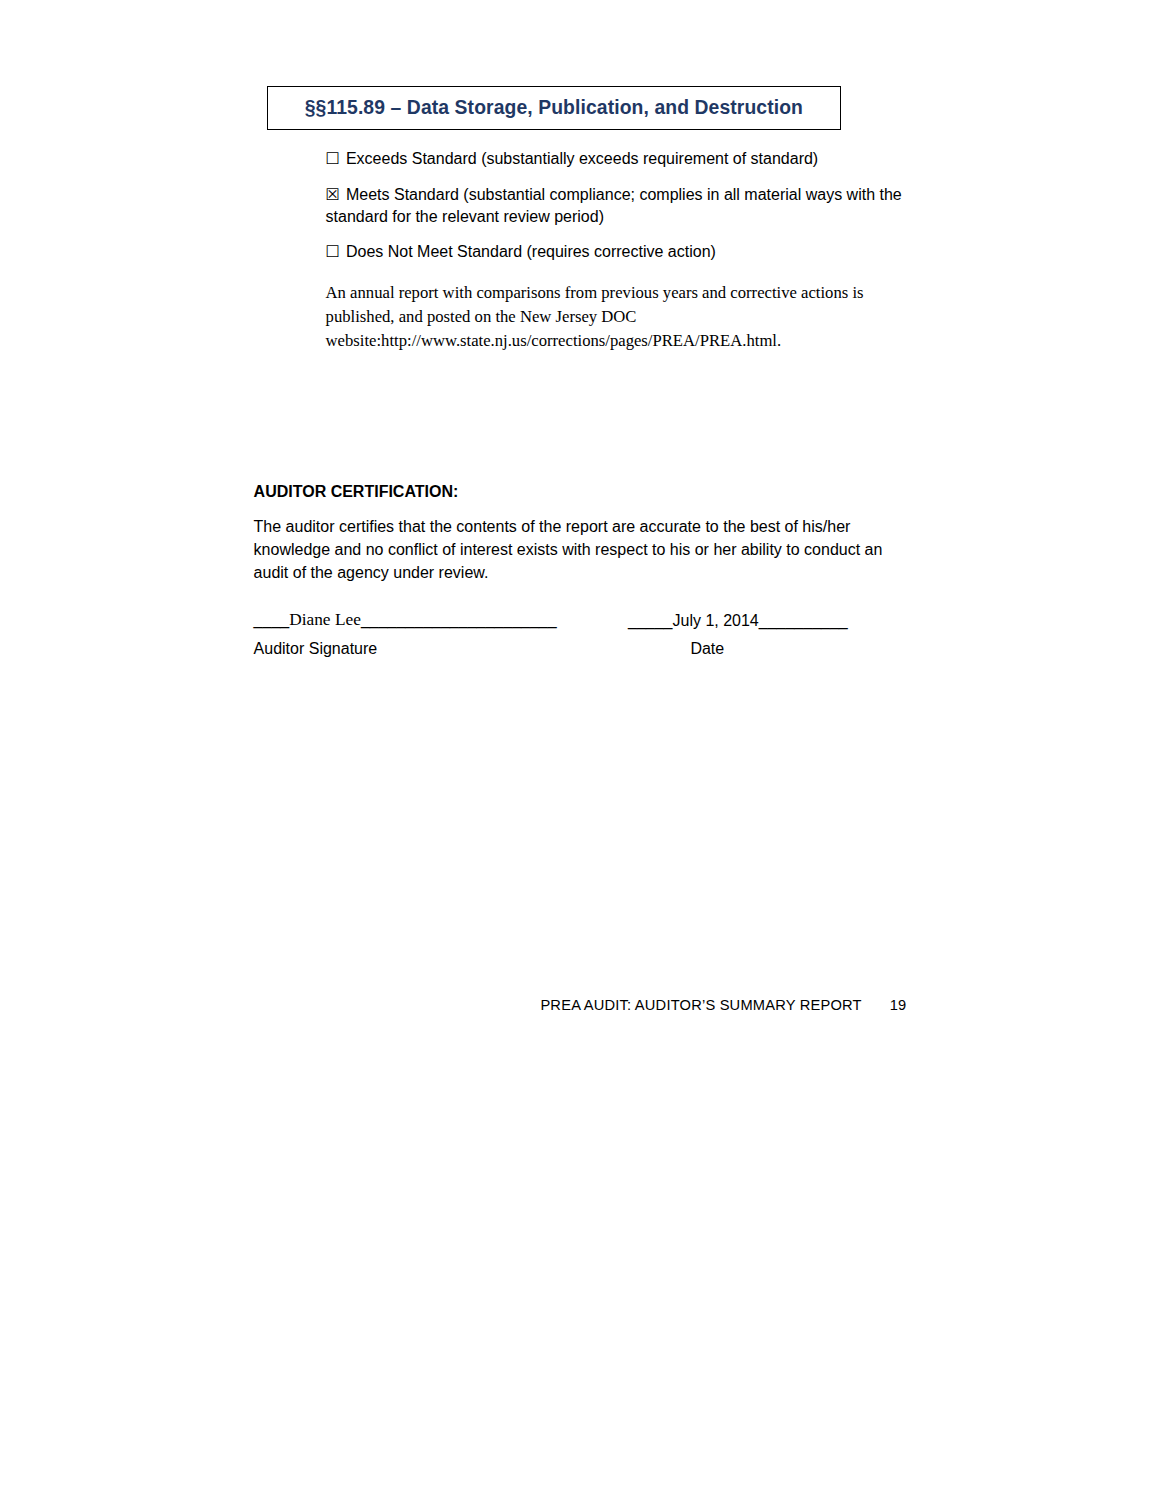§§115.89 – Data Storage, Publication, and Destruction
☐Exceeds Standard (substantially exceeds requirement of standard)
☒Meets Standard (substantial compliance; complies in all material ways with the standard for the relevant review period)
☐Does Not Meet Standard (requires corrective action)
An annual report with comparisons from previous years and corrective actions is published, and posted on the New Jersey DOC website:http://www.state.nj.us/corrections/pages/PREA/PREA.html.
AUDITOR CERTIFICATION:
The auditor certifies that the contents of the report are accurate to the best of his/her knowledge and no conflict of interest exists with respect to his or her ability to conduct an audit of the agency under review.
____Diane Lee______________________
_____July 1, 2014__________
Auditor Signature
Date
PREA AUDIT: AUDITOR’S SUMMARY REPORT19